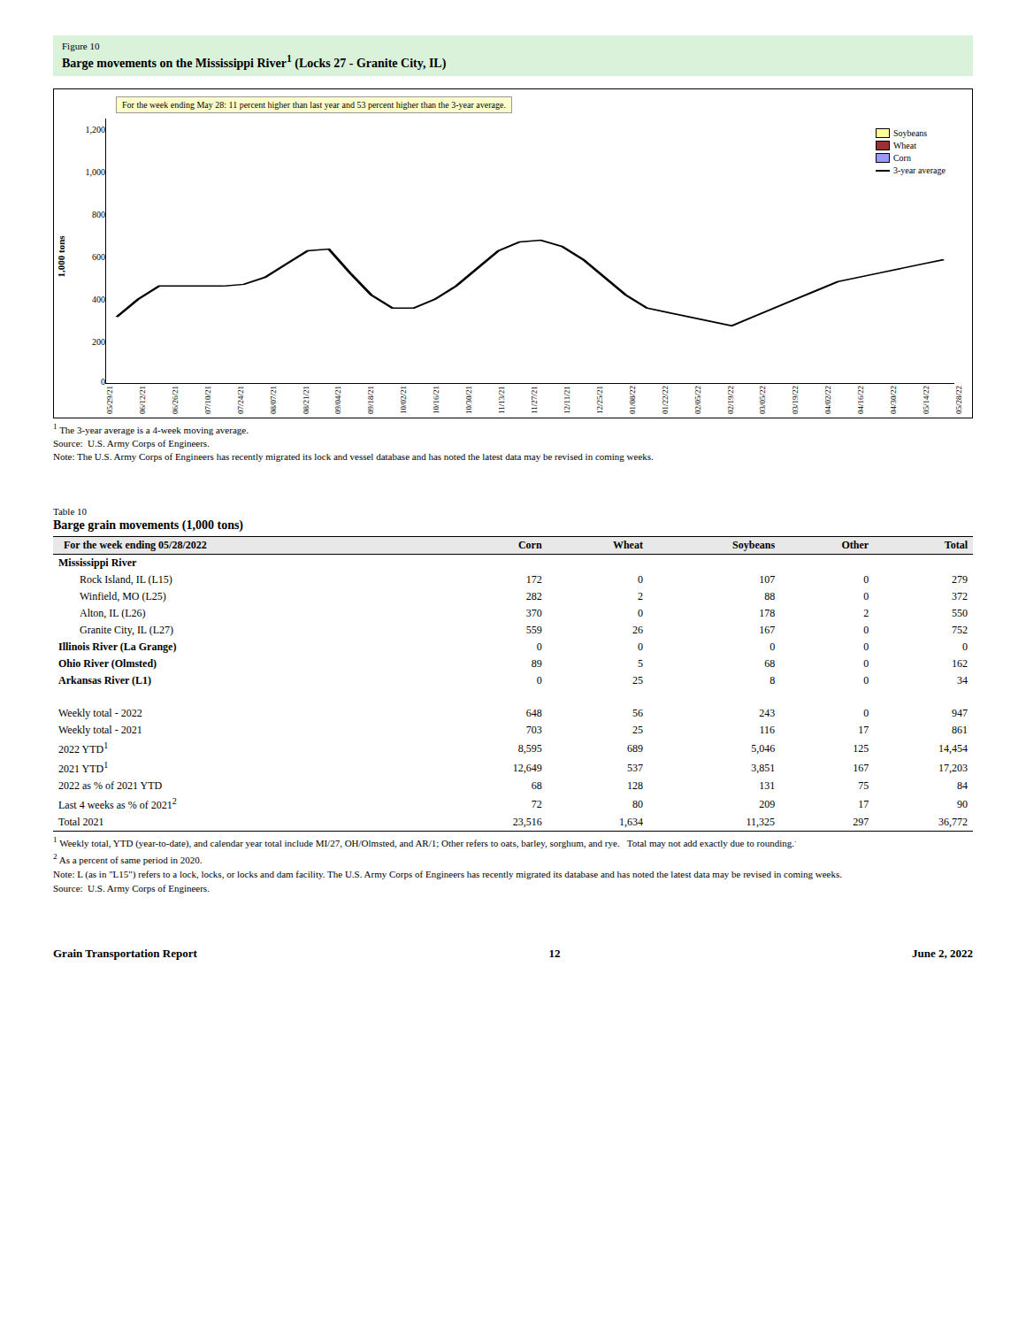Figure 10
Barge movements on the Mississippi River1 (Locks 27 - Granite City, IL)
For the week ending May 28: 11 percent higher than last year and 53 percent higher than the 3-year average.
1,000 tons
1,200
1,000
800
600
400
200
0
Soybeans
Wheat
Corn
3-year average
05/29/2106/12/2106/26/2107/10/2107/24/2108/07/2108/21/2109/04/2109/18/2110/02/2110/16/2110/30/2111/13/2111/27/2112/11/2112/25/2101/08/2201/22/2202/05/2202/19/2203/05/2203/19/2204/02/2204/16/2204/30/2205/14/2205/28/22
1 The 3-year average is a 4-week moving average.
Source: U.S. Army Corps of Engineers.
Note: The U.S. Army Corps of Engineers has recently migrated its lock and vessel database and has noted the latest data may be revised in coming weeks.
Table 10
Barge grain movements (1,000 tons)
| For the week ending 05/28/2022 | Corn | Wheat | Soybeans | Other | Total |
| --- | --- | --- | --- | --- | --- |
| Mississippi River | | | | | |
| Rock Island, IL (L15) | 172 | 0 | 107 | 0 | 279 |
| Winfield, MO (L25) | 282 | 2 | 88 | 0 | 372 |
| Alton, IL (L26) | 370 | 0 | 178 | 2 | 550 |
| Granite City, IL (L27) | 559 | 26 | 167 | 0 | 752 |
| Illinois River (La Grange) | 0 | 0 | 0 | 0 | 0 |
| Ohio River (Olmsted) | 89 | 5 | 68 | 0 | 162 |
| Arkansas River (L1) | 0 | 25 | 8 | 0 | 34 |
| Weekly total - 2022 | 648 | 56 | 243 | 0 | 947 |
| Weekly total - 2021 | 703 | 25 | 116 | 17 | 861 |
| 2022 YTD 1 | 8,595 | 689 | 5,046 | 125 | 14,454 |
| 2021 YTD 1 | 12,649 | 537 | 3,851 | 167 | 17,203 |
| 2022 as % of 2021 YTD | 68 | 128 | 131 | 75 | 84 |
| Last 4 weeks as % of 2021 2 | 72 | 80 | 209 | 17 | 90 |
| Total 2021 | 23,516 | 1,634 | 11,325 | 297 | 36,772 |
1 Weekly total, YTD (year-to-date), and calendar year total include MI/27, OH/Olmsted, and AR/1; Other refers to oats, barley, sorghum, and rye. Total may not add exactly due to rounding..
2 As a percent of same period in 2020.
Note: L (as in "L15") refers to a lock, locks, or locks and dam facility. The U.S. Army Corps of Engineers has recently migrated its database and has noted the latest data may be revised in coming weeks.
Source: U.S. Army Corps of Engineers.
Grain Transportation Report 12 June 2, 2022